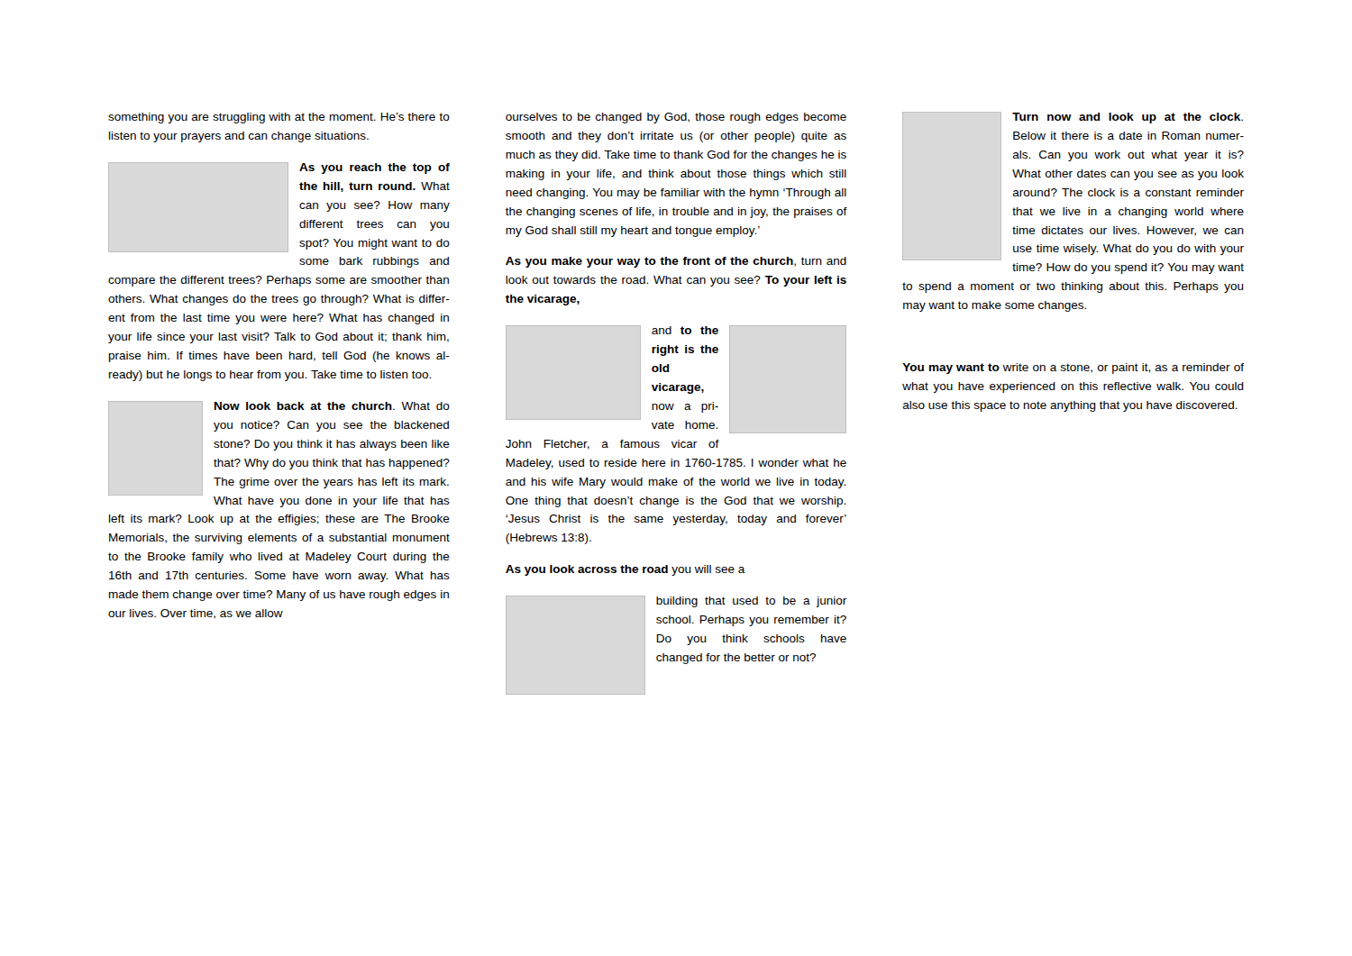something you are struggling with at the moment. He’s there to listen to your prayers and can change situations.
As you reach the top of the hill, turn round. What can you see? How many different trees can you spot? You might want to do some bark rubbings and compare the different trees? Perhaps some are smoother than others. What changes do the trees go through? What is different from the last time you were here? What has changed in your life since your last visit? Talk to God about it; thank him, praise him. If times have been hard, tell God (he knows already) but he longs to hear from you. Take time to listen too.
Now look back at the church. What do you notice? Can you see the blackened stone? Do you think it has always been like that? Why do you think that has happened? The grime over the years has left its mark. What have you done in your life that has left its mark? Look up at the effigies; these are The Brooke Memorials, the surviving elements of a substantial monument to the Brooke family who lived at Madeley Court during the 16th and 17th centuries. Some have worn away. What has made them change over time? Many of us have rough edges in our lives. Over time, as we allow
ourselves to be changed by God, those rough edges become smooth and they don’t irritate us (or other people) quite as much as they did. Take time to thank God for the changes he is making in your life, and think about those things which still need changing. You may be familiar with the hymn ‘Through all the changing scenes of life, in trouble and in joy, the praises of my God shall still my heart and tongue employ.’
As you make your way to the front of the church, turn and look out towards the road. What can you see? To your left is the vicarage,
and to the right is the old vicarage, now a private home. John Fletcher, a famous vicar of Madeley, used to reside here in 1760-1785. I wonder what he and his wife Mary would make of the world we live in today. One thing that doesn’t change is the God that we worship. ‘Jesus Christ is the same yesterday, today and forever’ (Hebrews 13:8).
As you look across the road you will see a
building that used to be a junior school. Perhaps you remember it? Do you think schools have changed for the better or not?
Turn now and look up at the clock. Below it there is a date in Roman numerals. Can you work out what year it is? What other dates can you see as you look around? The clock is a constant reminder that we live in a changing world where time dictates our lives. However, we can use time wisely. What do you do with your time? How do you spend it? You may want to spend a moment or two thinking about this. Perhaps you may want to make some changes.
You may want to write on a stone, or paint it, as a reminder of what you have experienced on this reflective walk. You could also use this space to note anything that you have discovered.